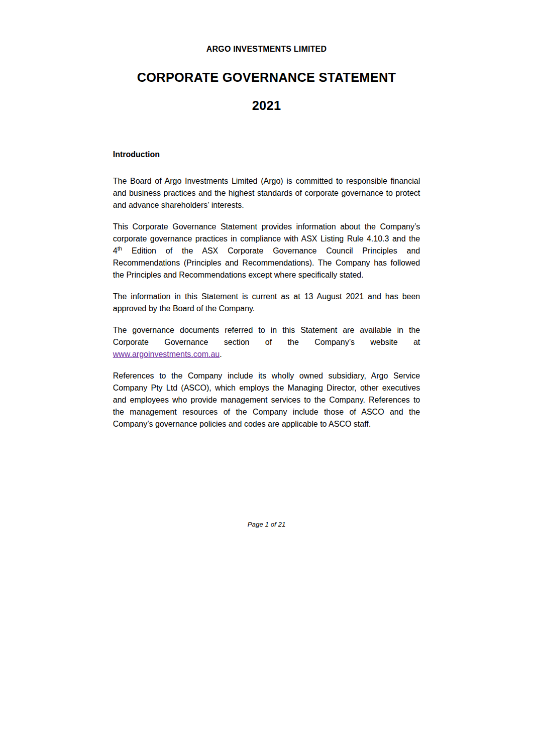ARGO INVESTMENTS LIMITED
CORPORATE GOVERNANCE STATEMENT 2021
Introduction
The Board of Argo Investments Limited (Argo) is committed to responsible financial and business practices and the highest standards of corporate governance to protect and advance shareholders’ interests.
This Corporate Governance Statement provides information about the Company’s corporate governance practices in compliance with ASX Listing Rule 4.10.3 and the 4th Edition of the ASX Corporate Governance Council Principles and Recommendations (Principles and Recommendations). The Company has followed the Principles and Recommendations except where specifically stated.
The information in this Statement is current as at 13 August 2021 and has been approved by the Board of the Company.
The governance documents referred to in this Statement are available in the Corporate Governance section of the Company’s website at www.argoinvestments.com.au.
References to the Company include its wholly owned subsidiary, Argo Service Company Pty Ltd (ASCO), which employs the Managing Director, other executives and employees who provide management services to the Company. References to the management resources of the Company include those of ASCO and the Company’s governance policies and codes are applicable to ASCO staff.
Page 1 of 21